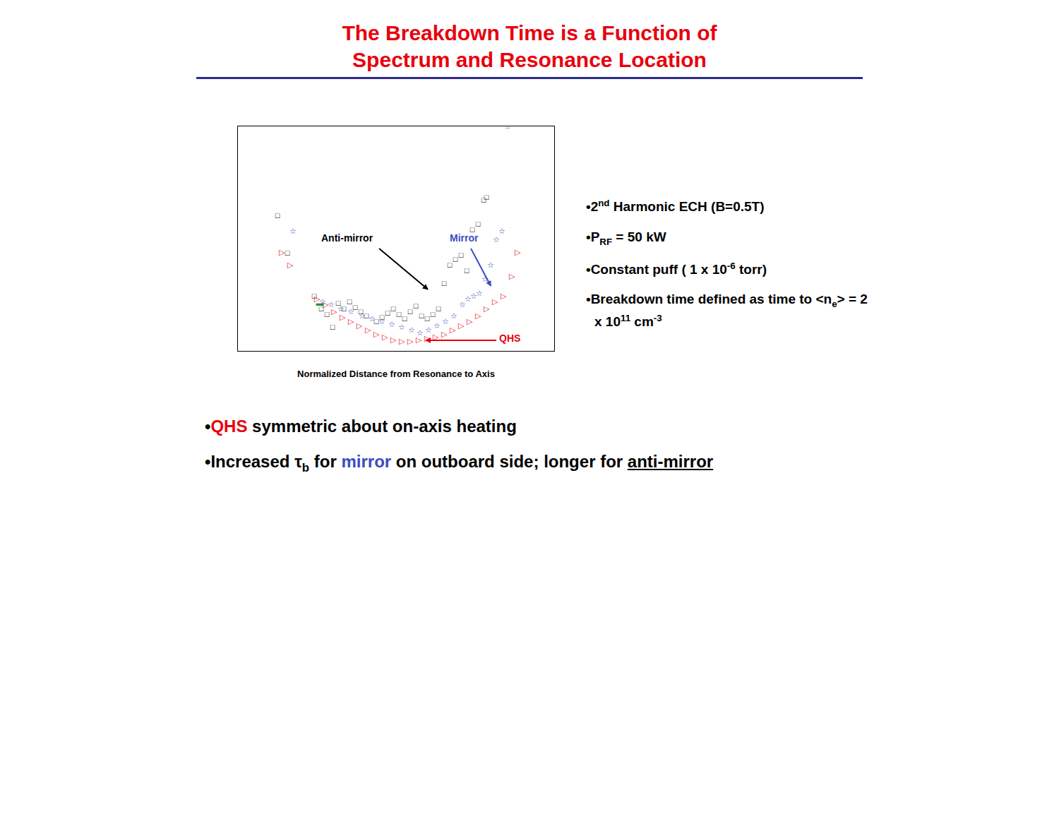The Breakdown Time is a Function of
Spectrum and Resonance Location
Breakdown time (ms)
0 2 4 6 8 10 12 14 16 18 -1 -0.5 0 0.5 1 □ □ □ □ □ □ □ □ □ □ □ □ □ □ □ □ □ □ □ □ □ □ □ □ □ □ □ □ □ □ □ □ □ ☆ ☆ ☆ ☆ ☆ ☆ ☆ ☆ ☆ ☆ ☆ ☆ ☆ ☆ ☆ ☆ ☆ ☆ ☆ ☆ ☆ ☆ ☆ ☆ ☆ ▷ ▷ ▷ ▷ ▷ ▷ ▷ ▷ ▷ ▷ ▷ ▷ ▷ ▷ ▷ ▷ ▷ ▷ ▷ ▷ ▷ ▷ ▷ ▷ ▷ ▷ ▷ ▬ Anti-mirror Mirror QHS
Normalized Distance from Resonance to Axis
•2nd Harmonic ECH (B=0.5T)
•PRF = 50 kW
•Constant puff ( 1 x 10-6 torr)
•Breakdown time defined as time to <ne> = 2 x 1011 cm-3
•QHS symmetric about on-axis heating
•Increased τb for mirror on outboard side; longer for anti-mirror